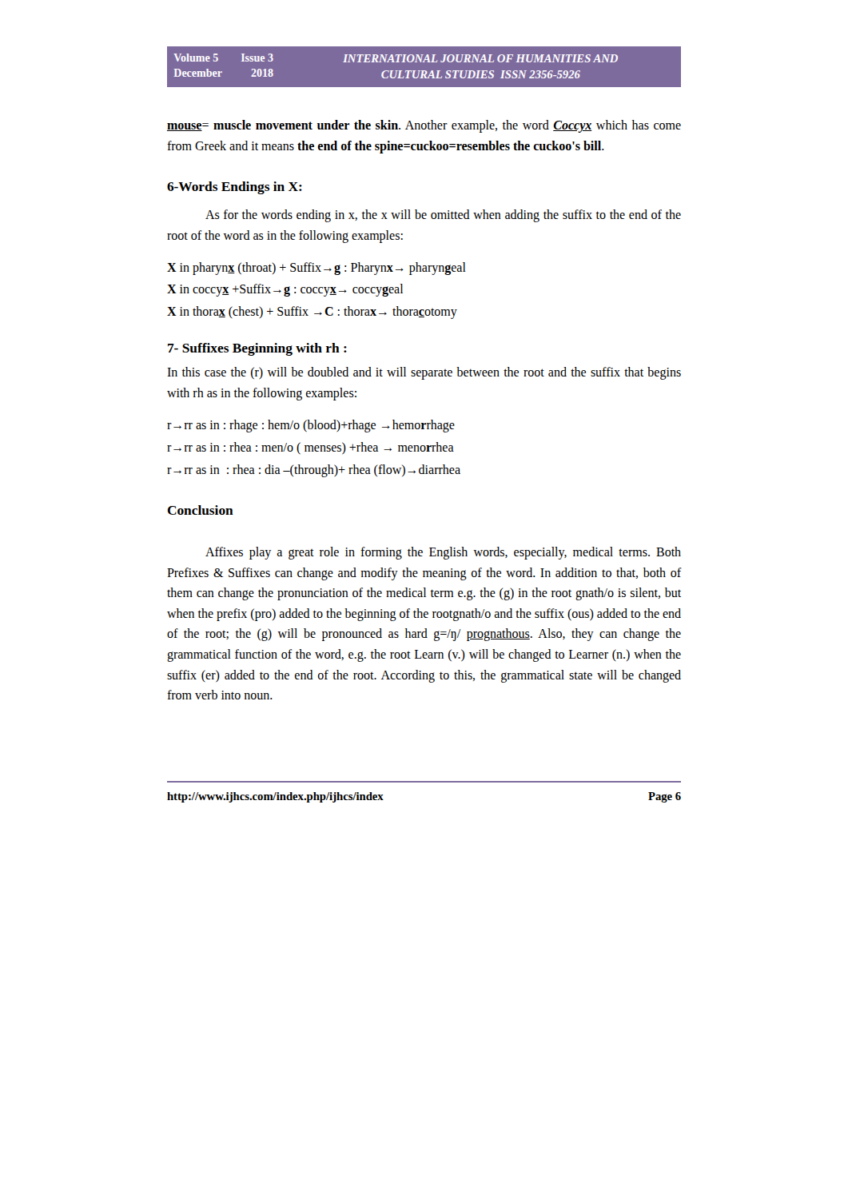Volume 5 Issue 3
December 2018
INTERNATIONAL JOURNAL OF HUMANITIES AND
CULTURAL STUDIES ISSN 2356-5926
mouse= muscle movement under the skin. Another example, the word Coccyx which has come from Greek and it means the end of the spine=cuckoo=resembles the cuckoo's bill.
6-Words Endings in X:
As for the words ending in x, the x will be omitted when adding the suffix to the end of the root of the word as in the following examples:
X in pharynx (throat) + Suffix→g : Pharynx→ pharyngeal
X in coccyx +Suffix→g : coccyx→ coccygeal
X in thorax (chest) + Suffix →C : thorax→ thoracotomy
7- Suffixes Beginning with rh :
In this case the (r) will be doubled and it will separate between the root and the suffix that begins with rh as in the following examples:
r→rr as in : rhage : hem/o (blood)+rhage →hemorrhage
r→rr as in : rhea : men/o ( menses) +rhea → menorrhea
r→rr as in : rhea : dia –(through)+ rhea (flow)→diarrhea
Conclusion
Affixes play a great role in forming the English words, especially, medical terms. Both Prefixes & Suffixes can change and modify the meaning of the word. In addition to that, both of them can change the pronunciation of the medical term e.g. the (g) in the root gnath/o is silent, but when the prefix (pro) added to the beginning of the rootgnath/o and the suffix (ous) added to the end of the root; the (g) will be pronounced as hard g=/ŋ/ prognathous. Also, they can change the grammatical function of the word, e.g. the root Learn (v.) will be changed to Learner (n.) when the suffix (er) added to the end of the root. According to this, the grammatical state will be changed from verb into noun.
http://www.ijhcs.com/index.php/ijhcs/index Page 6